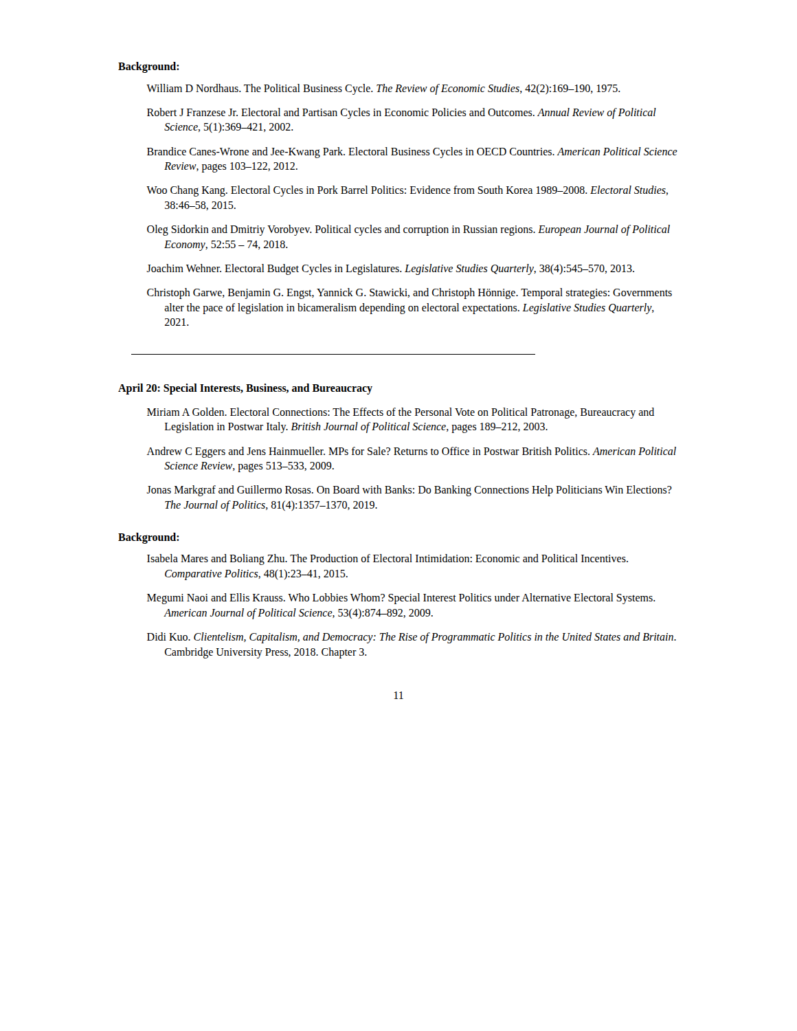Background:
William D Nordhaus. The Political Business Cycle. The Review of Economic Studies, 42(2):169–190, 1975.
Robert J Franzese Jr. Electoral and Partisan Cycles in Economic Policies and Outcomes. Annual Review of Political Science, 5(1):369–421, 2002.
Brandice Canes-Wrone and Jee-Kwang Park. Electoral Business Cycles in OECD Countries. American Political Science Review, pages 103–122, 2012.
Woo Chang Kang. Electoral Cycles in Pork Barrel Politics: Evidence from South Korea 1989–2008. Electoral Studies, 38:46–58, 2015.
Oleg Sidorkin and Dmitriy Vorobyev. Political cycles and corruption in Russian regions. European Journal of Political Economy, 52:55 – 74, 2018.
Joachim Wehner. Electoral Budget Cycles in Legislatures. Legislative Studies Quarterly, 38(4):545–570, 2013.
Christoph Garwe, Benjamin G. Engst, Yannick G. Stawicki, and Christoph Hönnige. Temporal strategies: Governments alter the pace of legislation in bicameralism depending on electoral expectations. Legislative Studies Quarterly, 2021.
April 20: Special Interests, Business, and Bureaucracy
Miriam A Golden. Electoral Connections: The Effects of the Personal Vote on Political Patronage, Bureaucracy and Legislation in Postwar Italy. British Journal of Political Science, pages 189–212, 2003.
Andrew C Eggers and Jens Hainmueller. MPs for Sale? Returns to Office in Postwar British Politics. American Political Science Review, pages 513–533, 2009.
Jonas Markgraf and Guillermo Rosas. On Board with Banks: Do Banking Connections Help Politicians Win Elections? The Journal of Politics, 81(4):1357–1370, 2019.
Background:
Isabela Mares and Boliang Zhu. The Production of Electoral Intimidation: Economic and Political Incentives. Comparative Politics, 48(1):23–41, 2015.
Megumi Naoi and Ellis Krauss. Who Lobbies Whom? Special Interest Politics under Alternative Electoral Systems. American Journal of Political Science, 53(4):874–892, 2009.
Didi Kuo. Clientelism, Capitalism, and Democracy: The Rise of Programmatic Politics in the United States and Britain. Cambridge University Press, 2018. Chapter 3.
11